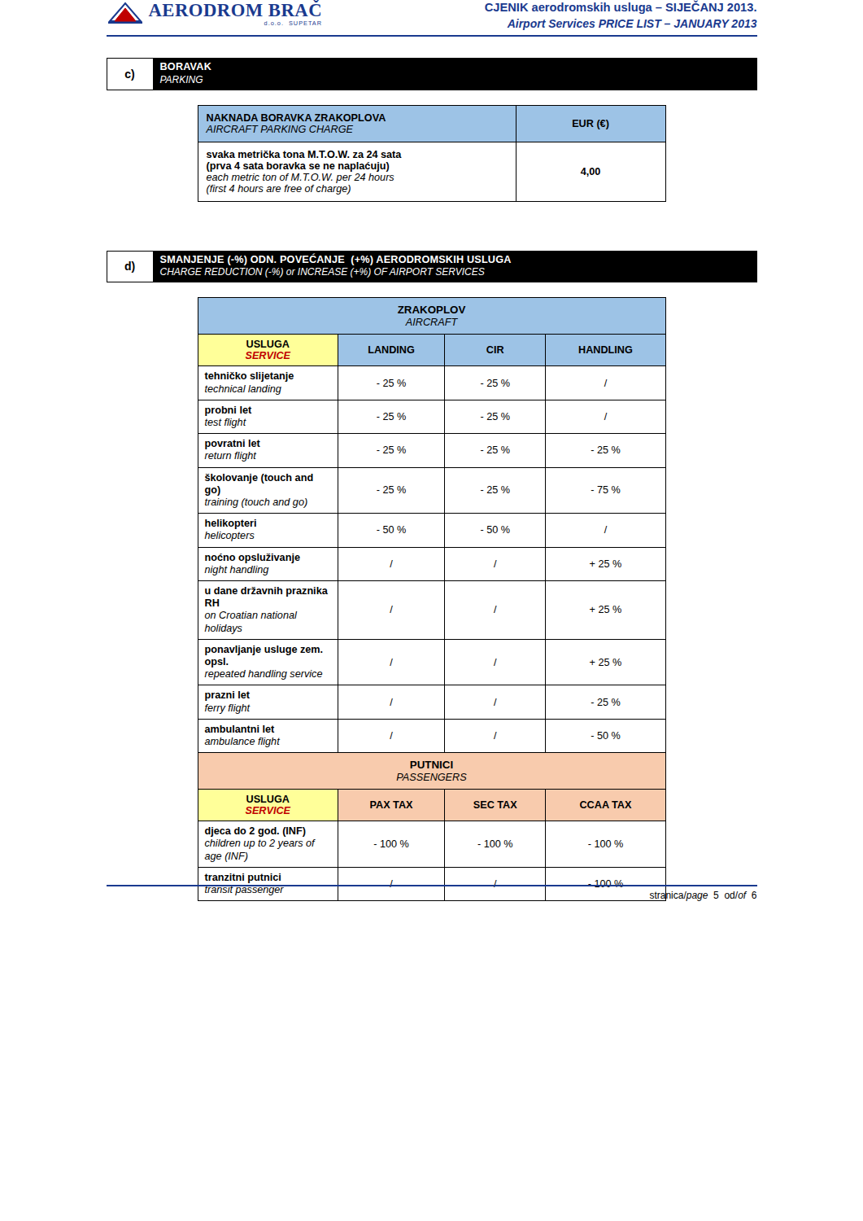AERODROM BRAČ
d.o.o. SUPETAR
CJENIK aerodromskih usluga – SIJEČANJ 2013.
Airport Services PRICE LIST – JANUARY 2013
c)
BORAVAK
PARKING
| NAKNADA BORAVKA ZRAKOPLOVA AIRCRAFT PARKING CHARGE | EUR (€) |
| --- | --- |
| svaka metrička tona M.T.O.W. za 24 sata (prva 4 sata boravka se ne naplaćuju) each metric ton of M.T.O.W. per 24 hours (first 4 hours are free of charge) | 4,00 |
d)
SMANJENJE (-%) ODN. POVEĆANJE (+%) AERODROMSKIH USLUGA
CHARGE REDUCTION (-%) or INCREASE (+%) OF AIRPORT SERVICES
| ZRAKOPLOV AIRCRAFT |
| USLUGA SERVICE | LANDING | CIR | HANDLING |
| tehničko slijetanje technical landing | - 25 % | - 25 % | / |
| probni let test flight | - 25 % | - 25 % | / |
| povratni let return flight | - 25 % | - 25 % | - 25 % |
| školovanje (touch and go) training (touch and go) | - 25 % | - 25 % | - 75 % |
| helikopteri helicopters | - 50 % | - 50 % | / |
| noćno opsluživanje night handling | / | / | + 25 % |
| u dane državnih praznika RH on Croatian national holidays | / | / | + 25 % |
| ponavljanje usluge zem. opsl. repeated handling service | / | / | + 25 % |
| prazni let ferry flight | / | / | - 25 % |
| ambulantni let ambulance flight | / | / | - 50 % |
| PUTNICI PASSENGERS |
| USLUGA SERVICE | PAX TAX | SEC TAX | CCAA TAX |
| djeca do 2 god. (INF) children up to 2 years of age (INF) | - 100 % | - 100 % | - 100 % |
| tranzitni putnici transit passenger | / | / | - 100 % |
stranica/page 5 od/of 6